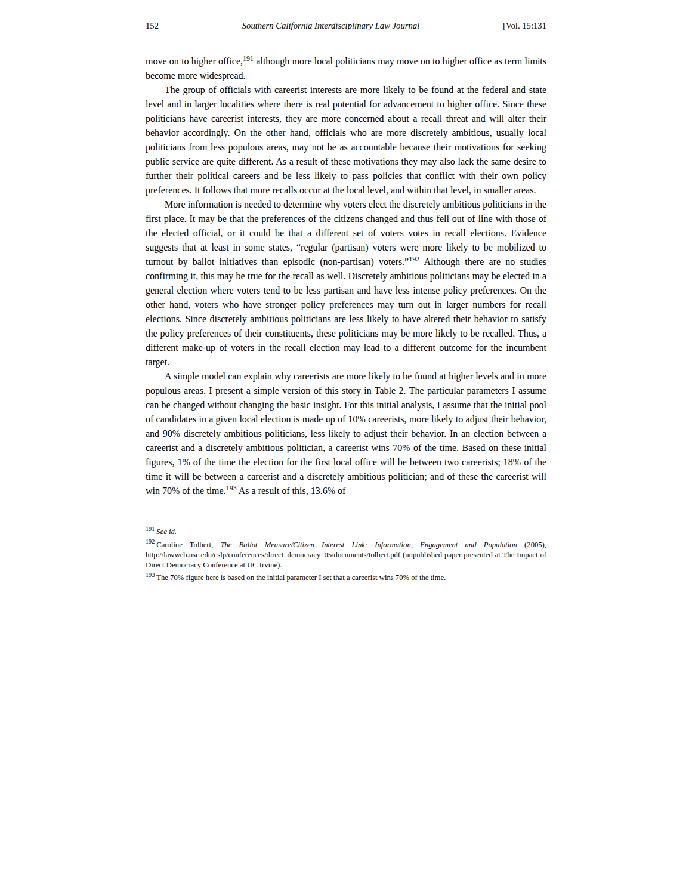152 Southern California Interdisciplinary Law Journal [Vol. 15:131
move on to higher office,191 although more local politicians may move on to higher office as term limits become more widespread.
The group of officials with careerist interests are more likely to be found at the federal and state level and in larger localities where there is real potential for advancement to higher office. Since these politicians have careerist interests, they are more concerned about a recall threat and will alter their behavior accordingly. On the other hand, officials who are more discretely ambitious, usually local politicians from less populous areas, may not be as accountable because their motivations for seeking public service are quite different. As a result of these motivations they may also lack the same desire to further their political careers and be less likely to pass policies that conflict with their own policy preferences. It follows that more recalls occur at the local level, and within that level, in smaller areas.
More information is needed to determine why voters elect the discretely ambitious politicians in the first place. It may be that the preferences of the citizens changed and thus fell out of line with those of the elected official, or it could be that a different set of voters votes in recall elections. Evidence suggests that at least in some states, “regular (partisan) voters were more likely to be mobilized to turnout by ballot initiatives than episodic (non-partisan) voters.”192 Although there are no studies confirming it, this may be true for the recall as well. Discretely ambitious politicians may be elected in a general election where voters tend to be less partisan and have less intense policy preferences. On the other hand, voters who have stronger policy preferences may turn out in larger numbers for recall elections. Since discretely ambitious politicians are less likely to have altered their behavior to satisfy the policy preferences of their constituents, these politicians may be more likely to be recalled. Thus, a different make-up of voters in the recall election may lead to a different outcome for the incumbent target.
A simple model can explain why careerists are more likely to be found at higher levels and in more populous areas. I present a simple version of this story in Table 2. The particular parameters I assume can be changed without changing the basic insight. For this initial analysis, I assume that the initial pool of candidates in a given local election is made up of 10% careerists, more likely to adjust their behavior, and 90% discretely ambitious politicians, less likely to adjust their behavior. In an election between a careerist and a discretely ambitious politician, a careerist wins 70% of the time. Based on these initial figures, 1% of the time the election for the first local office will be between two careerists; 18% of the time it will be between a careerist and a discretely ambitious politician; and of these the careerist will win 70% of the time.193 As a result of this, 13.6% of
191 See id.
192 Caroline Tolbert, The Ballot Measure/Citizen Interest Link: Information, Engagement and Population (2005), http://lawweb.usc.edu/cslp/conferences/direct_democracy_05/documents/tolbert.pdf (unpublished paper presented at The Impact of Direct Democracy Conference at UC Irvine).
193 The 70% figure here is based on the initial parameter I set that a careerist wins 70% of the time.